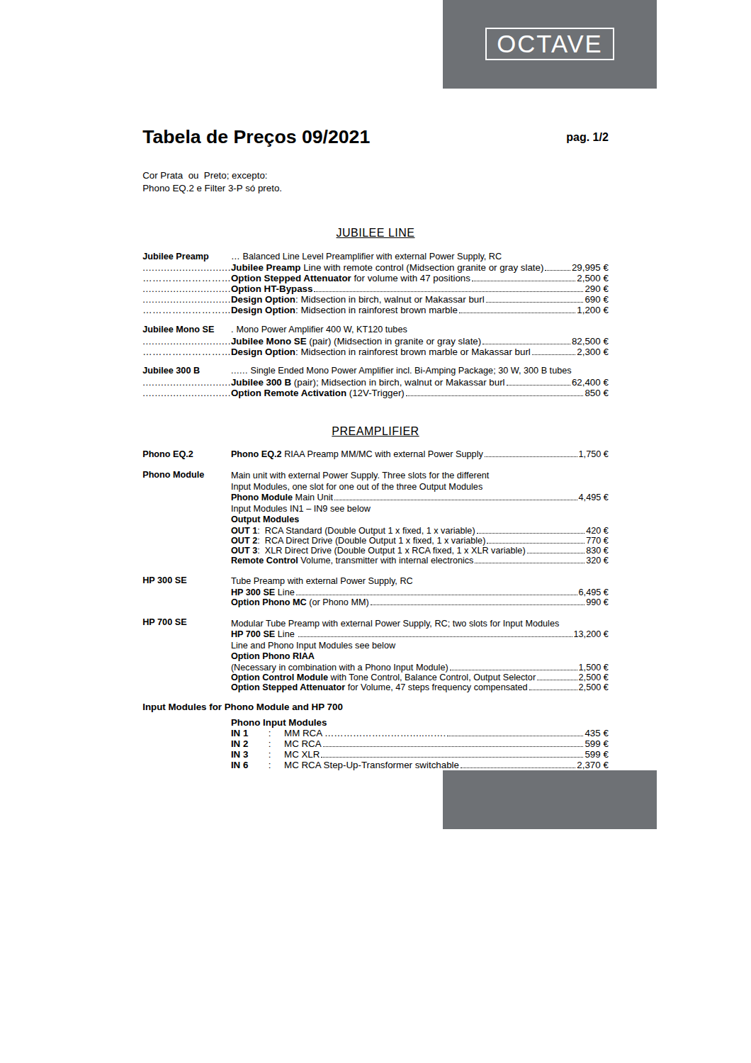OCTAVE
pag. 1/2
Tabela de Preços 09/2021
Cor Prata ou Preto; excepto:
Phono EQ.2 e Filter 3-P só preto.
JUBILEE LINE
| Jubilee Preamp | … Balanced Line Level Preamplifier with external Power Supply, RC |
............................. Jubilee Preamp Line with remote control (Midsection granite or gray slate) 29,995 €
……………………… Option Stepped Attenuator for volume with 47 positions 2,500 €
............................. Option HT-Bypass 290 €
............................. Design Option: Midsection in birch, walnut or Makassar burl 690 €
……………………… Design Option: Midsection in rainforest brown marble 1,200 €
| Jubilee Mono SE | . Mono Power Amplifier 400 W, KT120 tubes |
............................. Jubilee Mono SE (pair) (Midsection in granite or gray slate) 82,500 €
……………………… Design Option: Midsection in rainforest brown marble or Makassar burl 2,300 €
| Jubilee 300 B | ...... Single Ended Mono Power Amplifier incl. Bi-Amping Package; 30 W, 300 B tubes |
............................. Jubilee 300 B (pair); Midsection in birch, walnut or Makassar burl 62,400 €
............................. Option Remote Activation (12V-Trigger) 850 €
PREAMPLIFIER
| Phono EQ.2 | Phono EQ.2 RIAA Preamp MM/MC with external Power Supply 1,750 € |
| Phono Module | Main unit with external Power Supply. Three slots for the different Input Modules, one slot for one out of the three Output Modules Phono Module Main Unit 4,495 € Input Modules IN1 – IN9 see below Output Modules OUT 1 : RCA Standard (Double Output 1 x fixed, 1 x variable) 420 € OUT 2 : RCA Direct Drive (Double Output 1 x fixed, 1 x variable) 770 € OUT 3 : XLR Direct Drive (Double Output 1 x RCA fixed, 1 x XLR variable) 830 € Remote Control Volume, transmitter with internal electronics 320 € |
| HP 300 SE | Tube Preamp with external Power Supply, RC HP 300 SE Line 6,495 € Option Phono MC (or Phono MM) 990 € |
| HP 700 SE | Modular Tube Preamp with external Power Supply, RC; two slots for Input Modules HP 700 SE Line 13,200 € Line and Phono Input Modules see below Option Phono RIAA (Necessary in combination with a Phono Input Module) 1,500 € Option Control Module with Tone Control, Balance Control, Output Selector 2,500 € Option Stepped Attenuator for Volume, 47 steps frequency compensated 2,500 € |
Input Modules for Phono Module and HP 700
Phono Input Modules
IN 1: MM RCA …………………………..……. 435 €
IN 2: MC RCA 599 €
IN 3: MC XLR 599 €
IN 6: MC RCA Step-Up-Transformer switchable 2,370 €
IN 7: MC XLR Step-Up-Transformer, switchable 2,370 €
Line Input Modules:
IN 4: RCA and XLR switchable 599 €
IN 8: XLR with Transformer 1,320 €
IN 9: RCA with Transformer 1,320 €